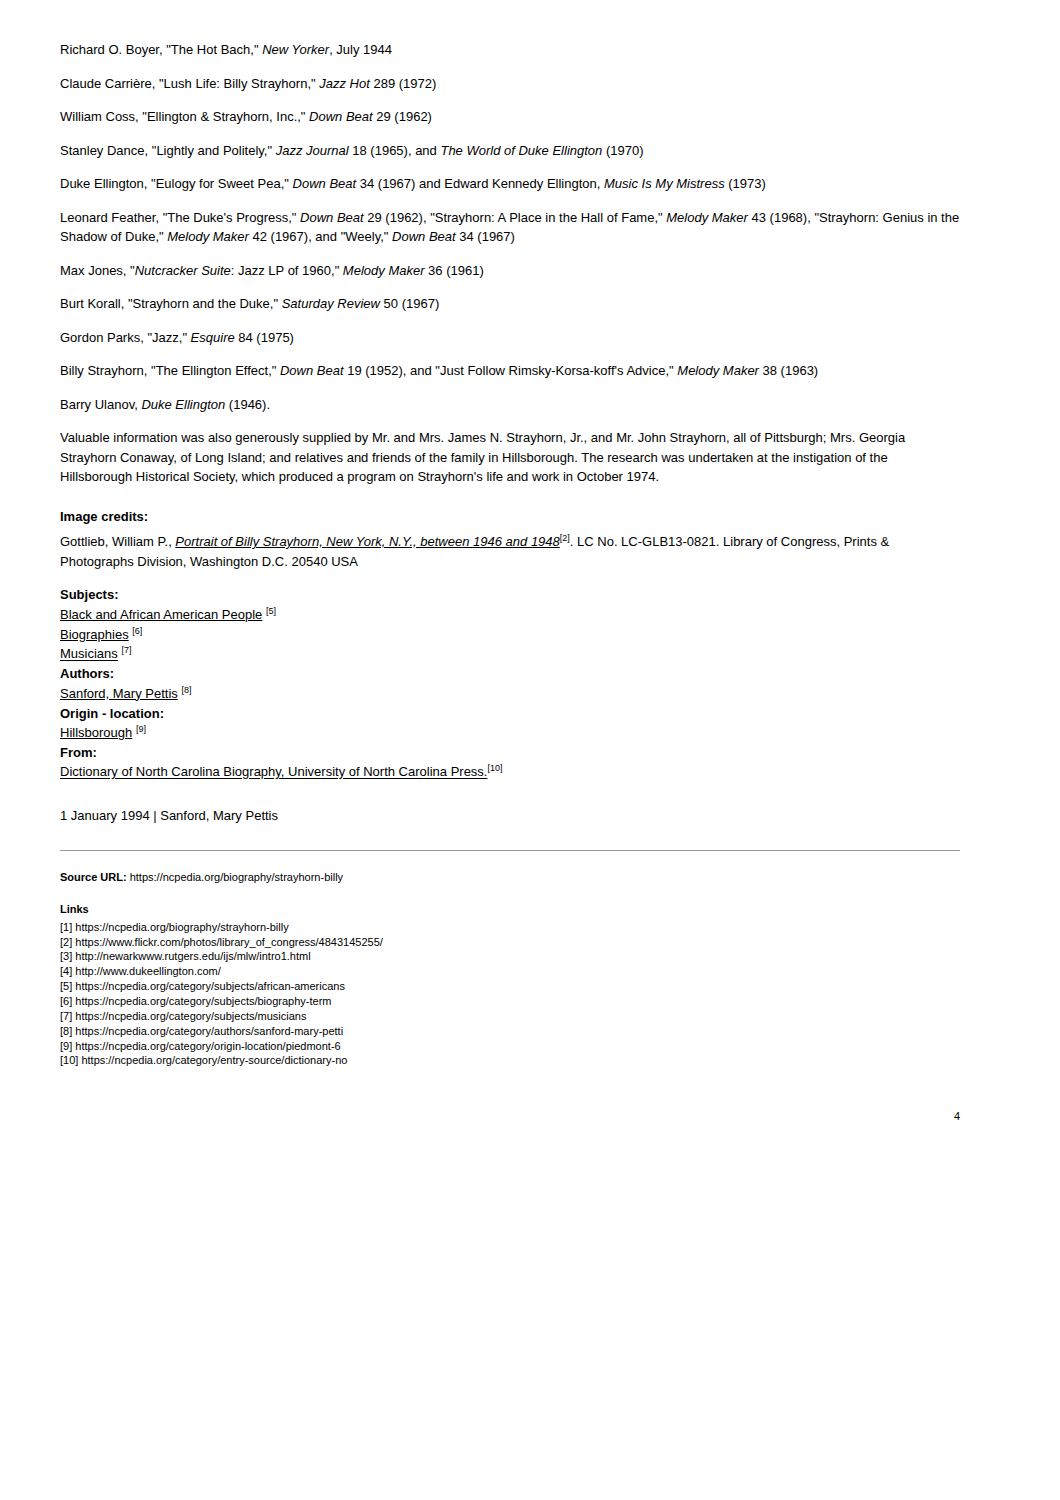Richard O. Boyer, "The Hot Bach," New Yorker, July 1944
Claude Carrière, "Lush Life: Billy Strayhorn," Jazz Hot 289 (1972)
William Coss, "Ellington & Strayhorn, Inc.," Down Beat 29 (1962)
Stanley Dance, "Lightly and Politely," Jazz Journal 18 (1965), and The World of Duke Ellington (1970)
Duke Ellington, "Eulogy for Sweet Pea," Down Beat 34 (1967) and Edward Kennedy Ellington, Music Is My Mistress (1973)
Leonard Feather, "The Duke's Progress," Down Beat 29 (1962), "Strayhorn: A Place in the Hall of Fame," Melody Maker 43 (1968), "Strayhorn: Genius in the Shadow of Duke," Melody Maker 42 (1967), and "Weely," Down Beat 34 (1967)
Max Jones, "Nutcracker Suite: Jazz LP of 1960," Melody Maker 36 (1961)
Burt Korall, "Strayhorn and the Duke," Saturday Review 50 (1967)
Gordon Parks, "Jazz," Esquire 84 (1975)
Billy Strayhorn, "The Ellington Effect," Down Beat 19 (1952), and "Just Follow Rimsky-Korsa-koff's Advice," Melody Maker 38 (1963)
Barry Ulanov, Duke Ellington (1946).
Valuable information was also generously supplied by Mr. and Mrs. James N. Strayhorn, Jr., and Mr. John Strayhorn, all of Pittsburgh; Mrs. Georgia Strayhorn Conaway, of Long Island; and relatives and friends of the family in Hillsborough. The research was undertaken at the instigation of the Hillsborough Historical Society, which produced a program on Strayhorn's life and work in October 1974.
Image credits:
Gottlieb, William P., Portrait of Billy Strayhorn, New York, N.Y., between 1946 and 1948[2]. LC No. LC-GLB13-0821. Library of Congress, Prints & Photographs Division, Washington D.C. 20540 USA
Subjects:
Black and African American People [5]
Biographies [6]
Musicians [7]
Authors:
Sanford, Mary Pettis [8]
Origin - location:
Hillsborough [9]
From:
Dictionary of North Carolina Biography, University of North Carolina Press.[10]
1 January 1994 | Sanford, Mary Pettis
Source URL: https://ncpedia.org/biography/strayhorn-billy
Links
[1] https://ncpedia.org/biography/strayhorn-billy
[2] https://www.flickr.com/photos/library_of_congress/4843145255/
[3] http://newarkwww.rutgers.edu/ijs/mlw/intro1.html
[4] http://www.dukeellington.com/
[5] https://ncpedia.org/category/subjects/african-americans
[6] https://ncpedia.org/category/subjects/biography-term
[7] https://ncpedia.org/category/subjects/musicians
[8] https://ncpedia.org/category/authors/sanford-mary-petti
[9] https://ncpedia.org/category/origin-location/piedmont-6
[10] https://ncpedia.org/category/entry-source/dictionary-no
4